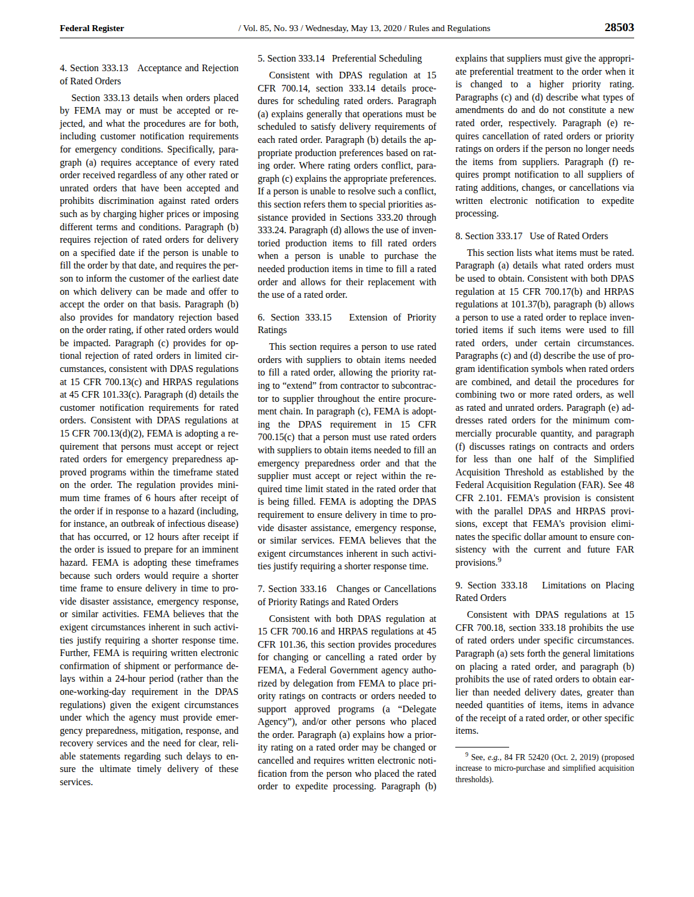Federal Register / Vol. 85, No. 93 / Wednesday, May 13, 2020 / Rules and Regulations 28503
4. Section 333.13 Acceptance and Rejection of Rated Orders
Section 333.13 details when orders placed by FEMA may or must be accepted or rejected, and what the procedures are for both, including customer notification requirements for emergency conditions. Specifically, paragraph (a) requires acceptance of every rated order received regardless of any other rated or unrated orders that have been accepted and prohibits discrimination against rated orders such as by charging higher prices or imposing different terms and conditions. Paragraph (b) requires rejection of rated orders for delivery on a specified date if the person is unable to fill the order by that date, and requires the person to inform the customer of the earliest date on which delivery can be made and offer to accept the order on that basis. Paragraph (b) also provides for mandatory rejection based on the order rating, if other rated orders would be impacted. Paragraph (c) provides for optional rejection of rated orders in limited circumstances, consistent with DPAS regulations at 15 CFR 700.13(c) and HRPAS regulations at 45 CFR 101.33(c). Paragraph (d) details the customer notification requirements for rated orders. Consistent with DPAS regulations at 15 CFR 700.13(d)(2), FEMA is adopting a requirement that persons must accept or reject rated orders for emergency preparedness approved programs within the timeframe stated on the order. The regulation provides minimum time frames of 6 hours after receipt of the order if in response to a hazard (including, for instance, an outbreak of infectious disease) that has occurred, or 12 hours after receipt if the order is issued to prepare for an imminent hazard. FEMA is adopting these timeframes because such orders would require a shorter time frame to ensure delivery in time to provide disaster assistance, emergency response, or similar activities. FEMA believes that the exigent circumstances inherent in such activities justify requiring a shorter response time. Further, FEMA is requiring written electronic confirmation of shipment or performance delays within a 24-hour period (rather than the one-working-day requirement in the DPAS regulations) given the exigent circumstances under which the agency must provide emergency preparedness, mitigation, response, and recovery services and the need for clear, reliable statements regarding such delays to ensure the ultimate timely delivery of these services.
5. Section 333.14 Preferential Scheduling
Consistent with DPAS regulation at 15 CFR 700.14, section 333.14 details procedures for scheduling rated orders. Paragraph (a) explains generally that operations must be scheduled to satisfy delivery requirements of each rated order. Paragraph (b) details the appropriate production preferences based on rating order. Where rating orders conflict, paragraph (c) explains the appropriate preferences. If a person is unable to resolve such a conflict, this section refers them to special priorities assistance provided in Sections 333.20 through 333.24. Paragraph (d) allows the use of inventoried production items to fill rated orders when a person is unable to purchase the needed production items in time to fill a rated order and allows for their replacement with the use of a rated order.
6. Section 333.15 Extension of Priority Ratings
This section requires a person to use rated orders with suppliers to obtain items needed to fill a rated order, allowing the priority rating to “extend” from contractor to subcontractor to supplier throughout the entire procurement chain. In paragraph (c), FEMA is adopting the DPAS requirement in 15 CFR 700.15(c) that a person must use rated orders with suppliers to obtain items needed to fill an emergency preparedness order and that the supplier must accept or reject within the required time limit stated in the rated order that is being filled. FEMA is adopting the DPAS requirement to ensure delivery in time to provide disaster assistance, emergency response, or similar services. FEMA believes that the exigent circumstances inherent in such activities justify requiring a shorter response time.
7. Section 333.16 Changes or Cancellations of Priority Ratings and Rated Orders
Consistent with both DPAS regulation at 15 CFR 700.16 and HRPAS regulations at 45 CFR 101.36, this section provides procedures for changing or cancelling a rated order by FEMA, a Federal Government agency authorized by delegation from FEMA to place priority ratings on contracts or orders needed to support approved programs (a “Delegate Agency”), and/or other persons who placed the order. Paragraph (a) explains how a priority rating on a rated order may be changed or cancelled and requires written electronic notification from the person who placed the rated order to expedite processing. Paragraph (b) explains that suppliers must give the appropriate preferential treatment to the order when it is changed to a higher priority rating. Paragraphs (c) and (d) describe what types of amendments do and do not constitute a new rated order, respectively. Paragraph (e) requires cancellation of rated orders or priority ratings on orders if the person no longer needs the items from suppliers. Paragraph (f) requires prompt notification to all suppliers of rating additions, changes, or cancellations via written electronic notification to expedite processing.
8. Section 333.17 Use of Rated Orders
This section lists what items must be rated. Paragraph (a) details what rated orders must be used to obtain. Consistent with both DPAS regulation at 15 CFR 700.17(b) and HRPAS regulations at 101.37(b), paragraph (b) allows a person to use a rated order to replace inventoried items if such items were used to fill rated orders, under certain circumstances. Paragraphs (c) and (d) describe the use of program identification symbols when rated orders are combined, and detail the procedures for combining two or more rated orders, as well as rated and unrated orders. Paragraph (e) addresses rated orders for the minimum commercially procurable quantity, and paragraph (f) discusses ratings on contracts and orders for less than one half of the Simplified Acquisition Threshold as established by the Federal Acquisition Regulation (FAR). See 48 CFR 2.101. FEMA's provision is consistent with the parallel DPAS and HRPAS provisions, except that FEMA's provision eliminates the specific dollar amount to ensure consistency with the current and future FAR provisions.9
9. Section 333.18 Limitations on Placing Rated Orders
Consistent with DPAS regulations at 15 CFR 700.18, section 333.18 prohibits the use of rated orders under specific circumstances. Paragraph (a) sets forth the general limitations on placing a rated order, and paragraph (b) prohibits the use of rated orders to obtain earlier than needed delivery dates, greater than needed quantities of items, items in advance of the receipt of a rated order, or other specific items.
9 See, e.g., 84 FR 52420 (Oct. 2, 2019) (proposed increase to micro-purchase and simplified acquisition thresholds).